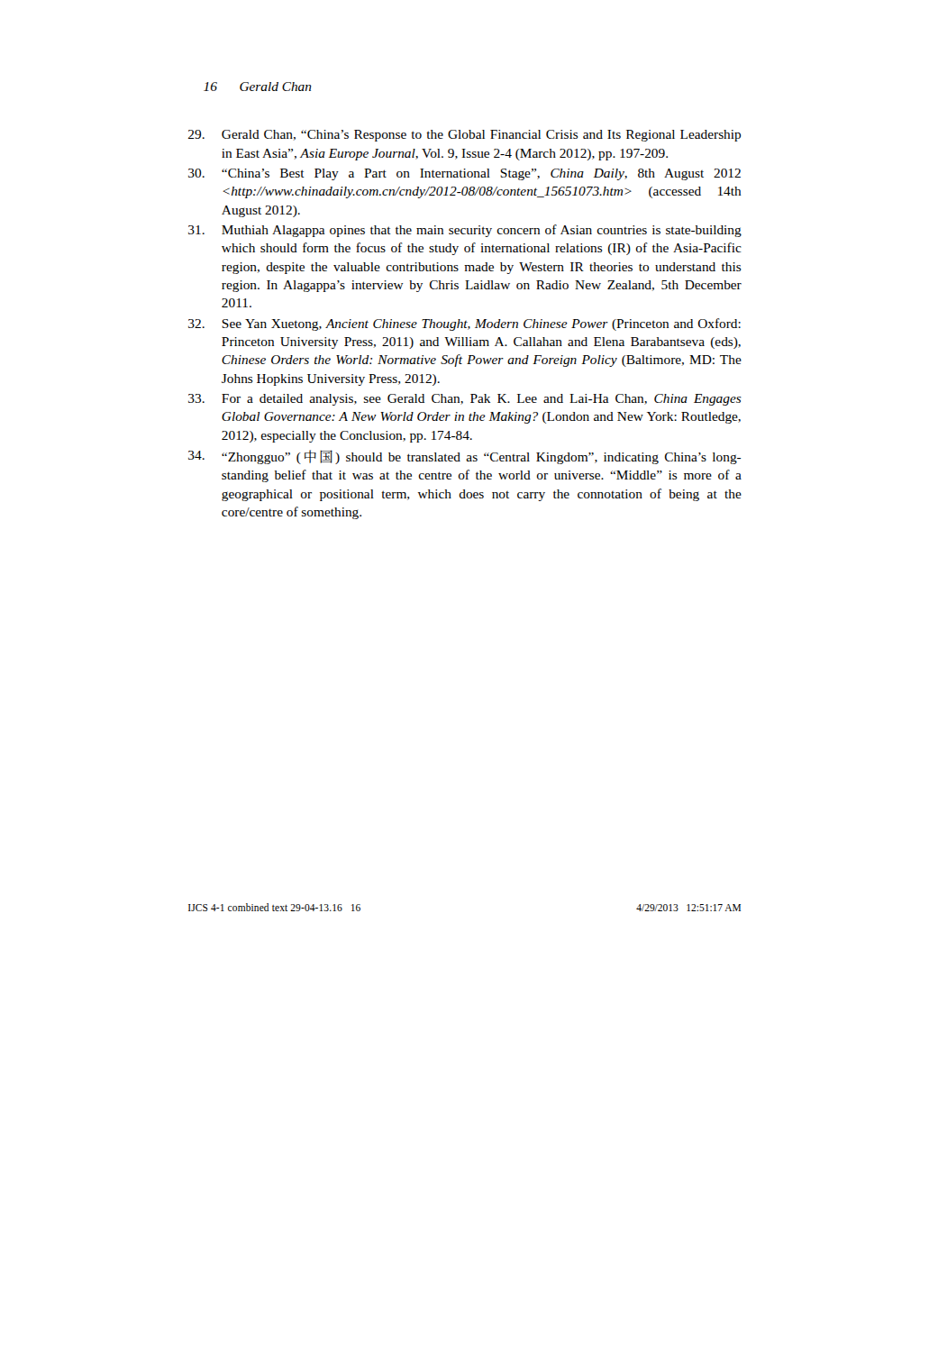16 Gerald Chan
29. Gerald Chan, “China’s Response to the Global Financial Crisis and Its Regional Leadership in East Asia”, Asia Europe Journal, Vol. 9, Issue 2-4 (March 2012), pp. 197-209.
30.“China’s Best Play a Part on International Stage”, China Daily, 8th August 2012 <http://www.chinadaily.com.cn/cndy/2012-08/08/content_15651073.htm> (accessed 14th August 2012).
31. Muthiah Alagappa opines that the main security concern of Asian countries is state-building which should form the focus of the study of international relations (IR) of the Asia-Pacific region, despite the valuable contributions made by Western IR theories to understand this region. In Alagappa’s interview by Chris Laidlaw on Radio New Zealand, 5th December 2011.
32. See Yan Xuetong, Ancient Chinese Thought, Modern Chinese Power (Princeton and Oxford: Princeton University Press, 2011) and William A. Callahan and Elena Barabantseva (eds), Chinese Orders the World: Normative Soft Power and Foreign Policy (Baltimore, MD: The Johns Hopkins University Press, 2012).
33. For a detailed analysis, see Gerald Chan, Pak K. Lee and Lai-Ha Chan, China Engages Global Governance: A New World Order in the Making? (London and New York: Routledge, 2012), especially the Conclusion, pp. 174-84.
34.“Zhongguo” (中国) should be translated as “Central Kingdom”, indicating China’s long-standing belief that it was at the centre of the world or universe. “Middle” is more of a geographical or positional term, which does not carry the connotation of being at the core/centre of something.
IJCS 4-1 combined text 29-04-13.16 16 4/29/2013 12:51:17 AM